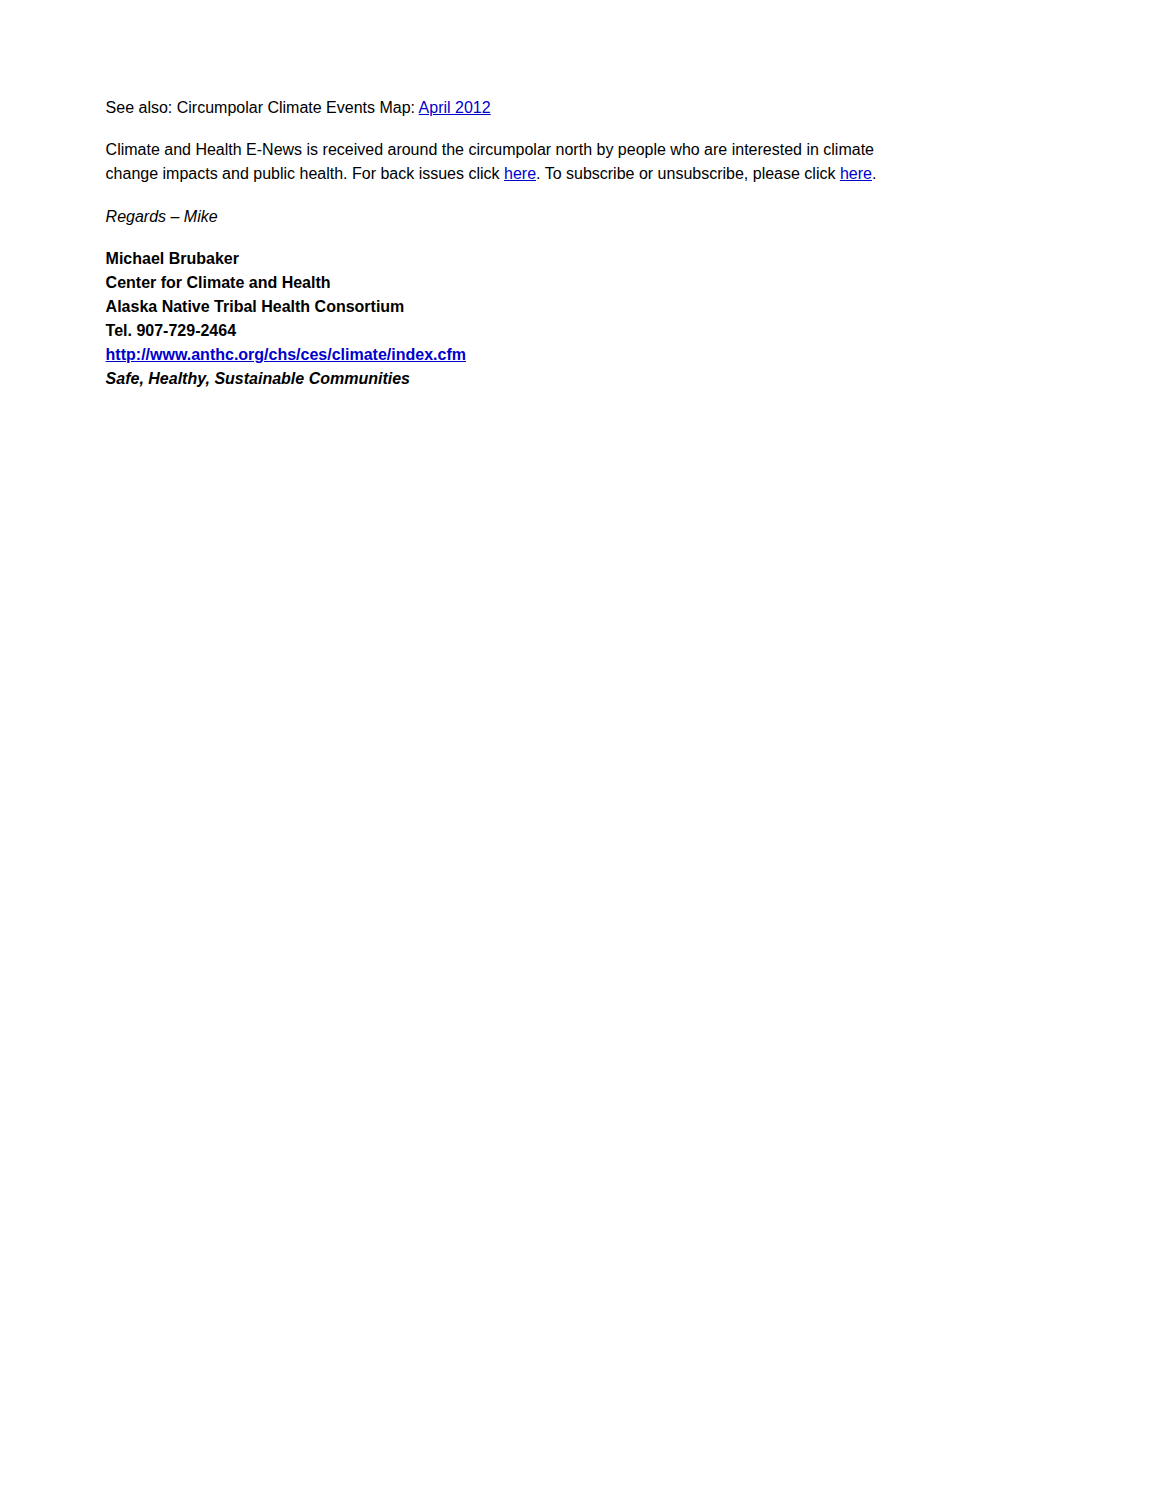See also: Circumpolar Climate Events Map: April 2012
Climate and Health E-News is received around the circumpolar north by people who are interested in climate change impacts and public health. For back issues click here. To subscribe or unsubscribe, please click here.
Regards – Mike
Michael Brubaker
Center for Climate and Health
Alaska Native Tribal Health Consortium
Tel. 907-729-2464
http://www.anthc.org/chs/ces/climate/index.cfm
Safe, Healthy, Sustainable Communities